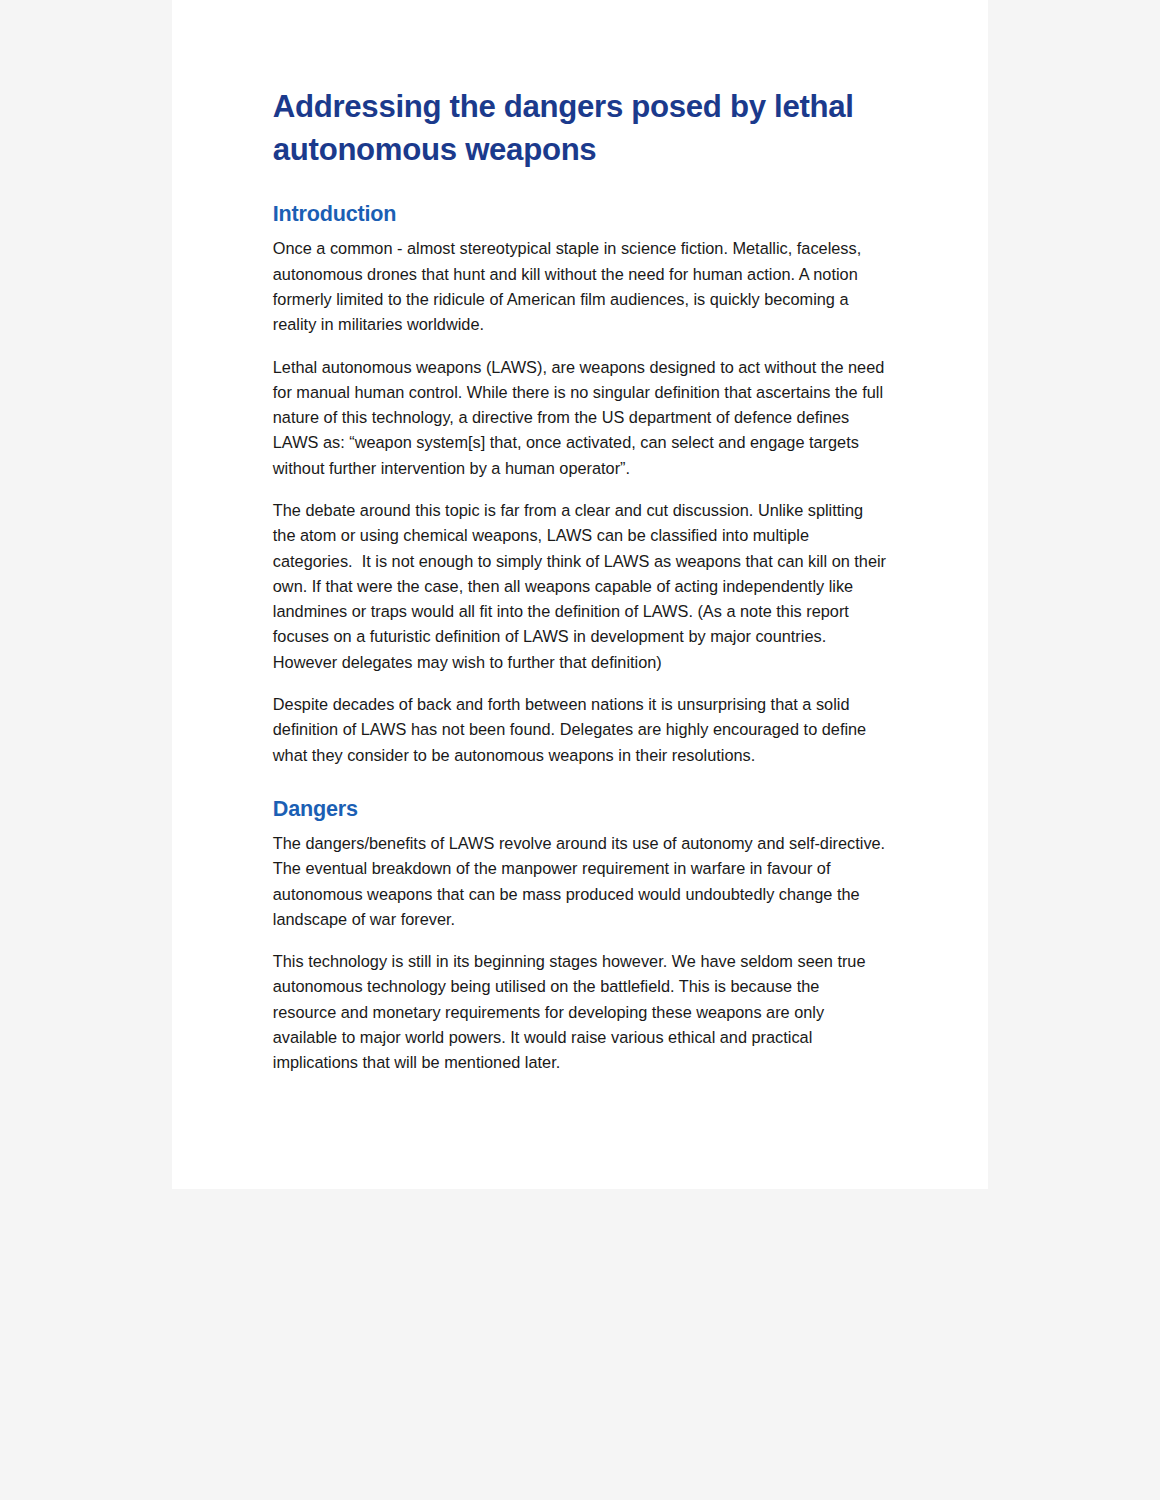Addressing the dangers posed by lethal autonomous weapons
Introduction
Once a common - almost stereotypical staple in science fiction. Metallic, faceless, autonomous drones that hunt and kill without the need for human action. A notion formerly limited to the ridicule of American film audiences, is quickly becoming a reality in militaries worldwide.
Lethal autonomous weapons (LAWS), are weapons designed to act without the need for manual human control. While there is no singular definition that ascertains the full nature of this technology, a directive from the US department of defence defines LAWS as: “weapon system[s] that, once activated, can select and engage targets without further intervention by a human operator”.
The debate around this topic is far from a clear and cut discussion. Unlike splitting the atom or using chemical weapons, LAWS can be classified into multiple categories. It is not enough to simply think of LAWS as weapons that can kill on their own. If that were the case, then all weapons capable of acting independently like landmines or traps would all fit into the definition of LAWS. (As a note this report focuses on a futuristic definition of LAWS in development by major countries. However delegates may wish to further that definition)
Despite decades of back and forth between nations it is unsurprising that a solid definition of LAWS has not been found. Delegates are highly encouraged to define what they consider to be autonomous weapons in their resolutions.
Dangers
The dangers/benefits of LAWS revolve around its use of autonomy and self-directive. The eventual breakdown of the manpower requirement in warfare in favour of autonomous weapons that can be mass produced would undoubtedly change the landscape of war forever.
This technology is still in its beginning stages however. We have seldom seen true autonomous technology being utilised on the battlefield. This is because the resource and monetary requirements for developing these weapons are only available to major world powers. It would raise various ethical and practical implications that will be mentioned later.